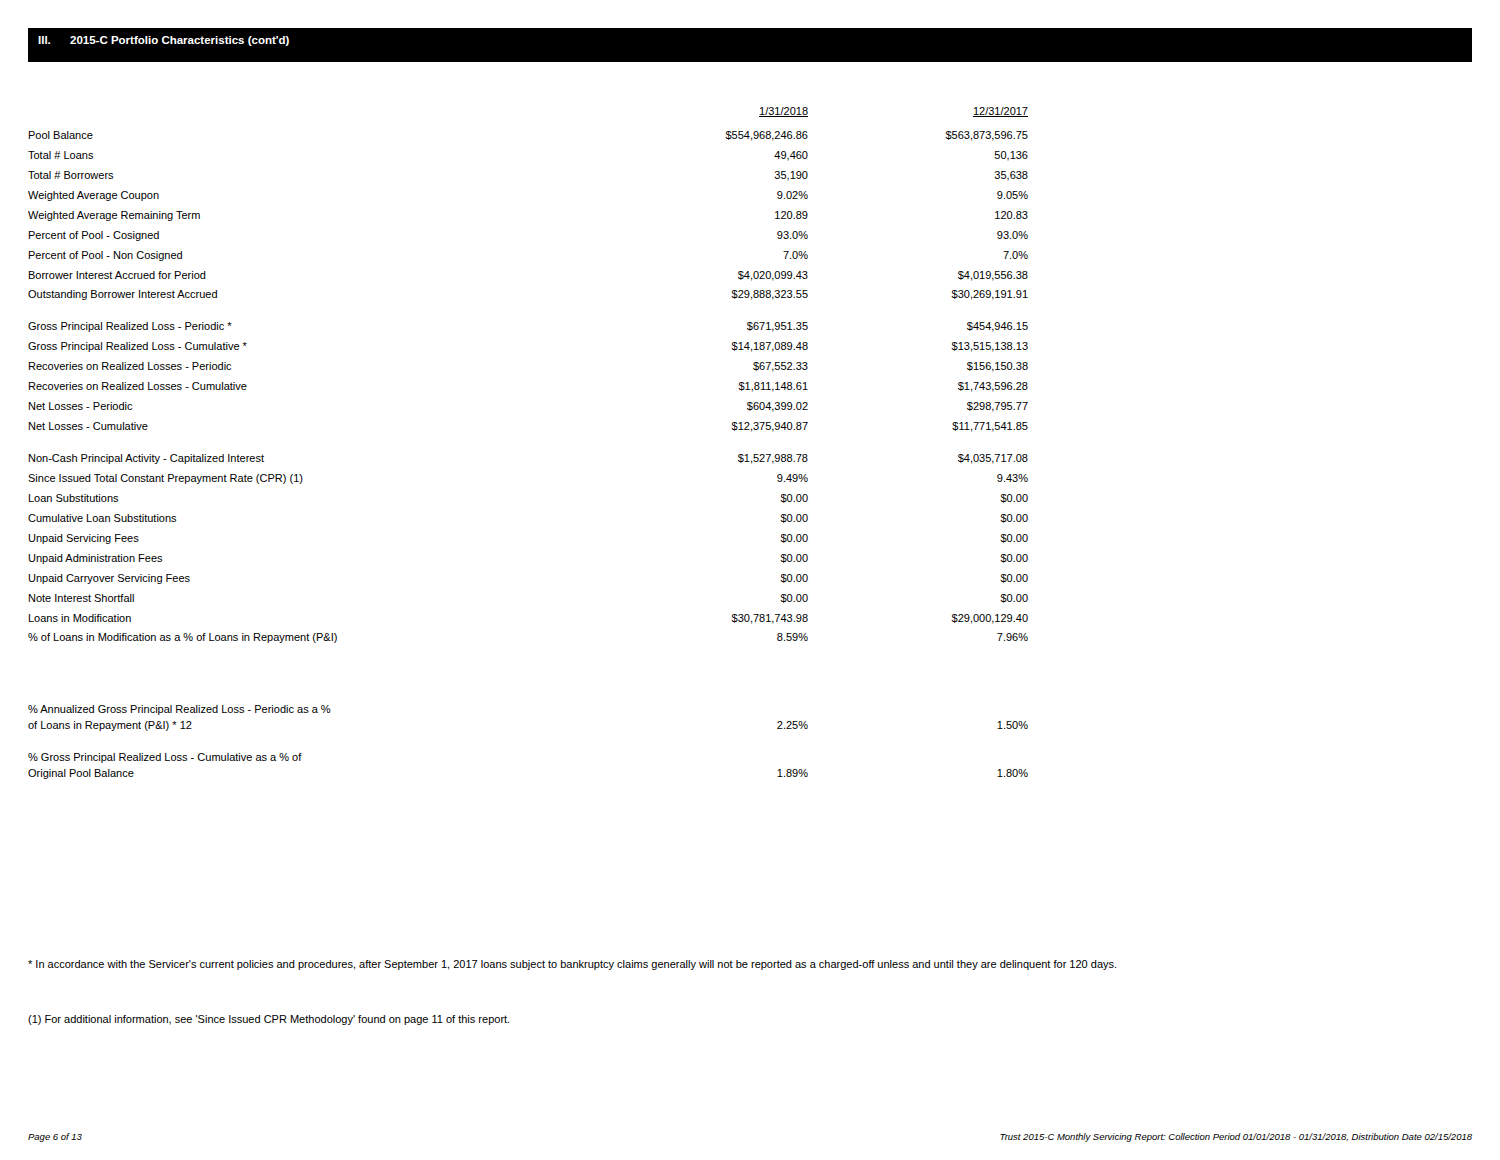III. 2015-C Portfolio Characteristics (cont'd)
| | 1/31/2018 | 12/31/2017 |
| Pool Balance | $554,968,246.86 | $563,873,596.75 |
| Total # Loans | 49,460 | 50,136 |
| Total # Borrowers | 35,190 | 35,638 |
| Weighted Average Coupon | 9.02% | 9.05% |
| Weighted Average Remaining Term | 120.89 | 120.83 |
| Percent of Pool - Cosigned | 93.0% | 93.0% |
| Percent of Pool - Non Cosigned | 7.0% | 7.0% |
| Borrower Interest Accrued for Period | $4,020,099.43 | $4,019,556.38 |
| Outstanding Borrower Interest Accrued | $29,888,323.55 | $30,269,191.91 |
| Gross Principal Realized Loss - Periodic * | $671,951.35 | $454,946.15 |
| Gross Principal Realized Loss - Cumulative * | $14,187,089.48 | $13,515,138.13 |
| Recoveries on Realized Losses - Periodic | $67,552.33 | $156,150.38 |
| Recoveries on Realized Losses - Cumulative | $1,811,148.61 | $1,743,596.28 |
| Net Losses - Periodic | $604,399.02 | $298,795.77 |
| Net Losses - Cumulative | $12,375,940.87 | $11,771,541.85 |
| Non-Cash Principal Activity - Capitalized Interest | $1,527,988.78 | $4,035,717.08 |
| Since Issued Total Constant Prepayment Rate (CPR) (1) | 9.49% | 9.43% |
| Loan Substitutions | $0.00 | $0.00 |
| Cumulative Loan Substitutions | $0.00 | $0.00 |
| Unpaid Servicing Fees | $0.00 | $0.00 |
| Unpaid Administration Fees | $0.00 | $0.00 |
| Unpaid Carryover Servicing Fees | $0.00 | $0.00 |
| Note Interest Shortfall | $0.00 | $0.00 |
| Loans in Modification | $30,781,743.98 | $29,000,129.40 |
| % of Loans in Modification as a % of Loans in Repayment (P&I) | 8.59% | 7.96% |
| % Annualized Gross Principal Realized Loss - Periodic as a % of Loans in Repayment (P&I) * 12 | 2.25% | 1.50% |
| % Gross Principal Realized Loss - Cumulative as a % of Original Pool Balance | 1.89% | 1.80% |
* In accordance with the Servicer's current policies and procedures, after September 1, 2017 loans subject to bankruptcy claims generally will not be reported as a charged-off unless and until they are delinquent for 120 days.
(1) For additional information, see 'Since Issued CPR Methodology' found on page 11 of this report.
Page 6 of 13 Trust 2015-C Monthly Servicing Report: Collection Period 01/01/2018 - 01/31/2018, Distribution Date 02/15/2018